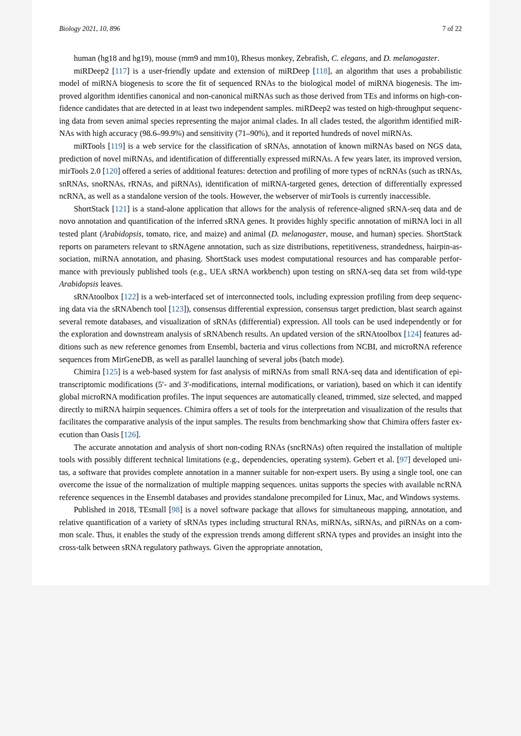Biology 2021, 10, 896 7 of 22
human (hg18 and hg19), mouse (mm9 and mm10), Rhesus monkey, Zebrafish, C. elegans, and D. melanogaster.
miRDeep2 [117] is a user-friendly update and extension of miRDeep [118], an algorithm that uses a probabilistic model of miRNA biogenesis to score the fit of sequenced RNAs to the biological model of miRNA biogenesis. The improved algorithm identifies canonical and non-canonical miRNAs such as those derived from TEs and informs on high-confidence candidates that are detected in at least two independent samples. miRDeep2 was tested on high-throughput sequencing data from seven animal species representing the major animal clades. In all clades tested, the algorithm identified miRNAs with high accuracy (98.6–99.9%) and sensitivity (71–90%), and it reported hundreds of novel miRNAs.
miRTools [119] is a web service for the classification of sRNAs, annotation of known miRNAs based on NGS data, prediction of novel miRNAs, and identification of differentially expressed miRNAs. A few years later, its improved version, mirTools 2.0 [120] offered a series of additional features: detection and profiling of more types of ncRNAs (such as tRNAs, snRNAs, snoRNAs, rRNAs, and piRNAs), identification of miRNA-targeted genes, detection of differentially expressed ncRNA, as well as a standalone version of the tools. However, the webserver of mirTools is currently inaccessible.
ShortStack [121] is a stand-alone application that allows for the analysis of reference-aligned sRNA-seq data and de novo annotation and quantification of the inferred sRNA genes. It provides highly specific annotation of miRNA loci in all tested plant (Arabidopsis, tomato, rice, and maize) and animal (D. melanogaster, mouse, and human) species. ShortStack reports on parameters relevant to sRNAgene annotation, such as size distributions, repetitiveness, strandedness, hairpin-association, miRNA annotation, and phasing. ShortStack uses modest computational resources and has comparable performance with previously published tools (e.g., UEA sRNA workbench) upon testing on sRNA-seq data set from wild-type Arabidopsis leaves.
sRNAtoolbox [122] is a web-interfaced set of interconnected tools, including expression profiling from deep sequencing data via the sRNAbench tool [123]), consensus differential expression, consensus target prediction, blast search against several remote databases, and visualization of sRNAs (differential) expression. All tools can be used independently or for the exploration and downstream analysis of sRNAbench results. An updated version of the sRNAtoolbox [124] features additions such as new reference genomes from Ensembl, bacteria and virus collections from NCBI, and microRNA reference sequences from MirGeneDB, as well as parallel launching of several jobs (batch mode).
Chimira [125] is a web-based system for fast analysis of miRNAs from small RNA-seq data and identification of epi-transcriptomic modifications (5′- and 3′-modifications, internal modifications, or variation), based on which it can identify global microRNA modification profiles. The input sequences are automatically cleaned, trimmed, size selected, and mapped directly to miRNA hairpin sequences. Chimira offers a set of tools for the interpretation and visualization of the results that facilitates the comparative analysis of the input samples. The results from benchmarking show that Chimira offers faster execution than Oasis [126].
The accurate annotation and analysis of short non-coding RNAs (sncRNAs) often required the installation of multiple tools with possibly different technical limitations (e.g., dependencies, operating system). Gebert et al. [97] developed unitas, a software that provides complete annotation in a manner suitable for non-expert users. By using a single tool, one can overcome the issue of the normalization of multiple mapping sequences. unitas supports the species with available ncRNA reference sequences in the Ensembl databases and provides standalone precompiled for Linux, Mac, and Windows systems.
Published in 2018, TEsmall [98] is a novel software package that allows for simultaneous mapping, annotation, and relative quantification of a variety of sRNAs types including structural RNAs, miRNAs, siRNAs, and piRNAs on a common scale. Thus, it enables the study of the expression trends among different sRNA types and provides an insight into the cross-talk between sRNA regulatory pathways. Given the appropriate annotation,